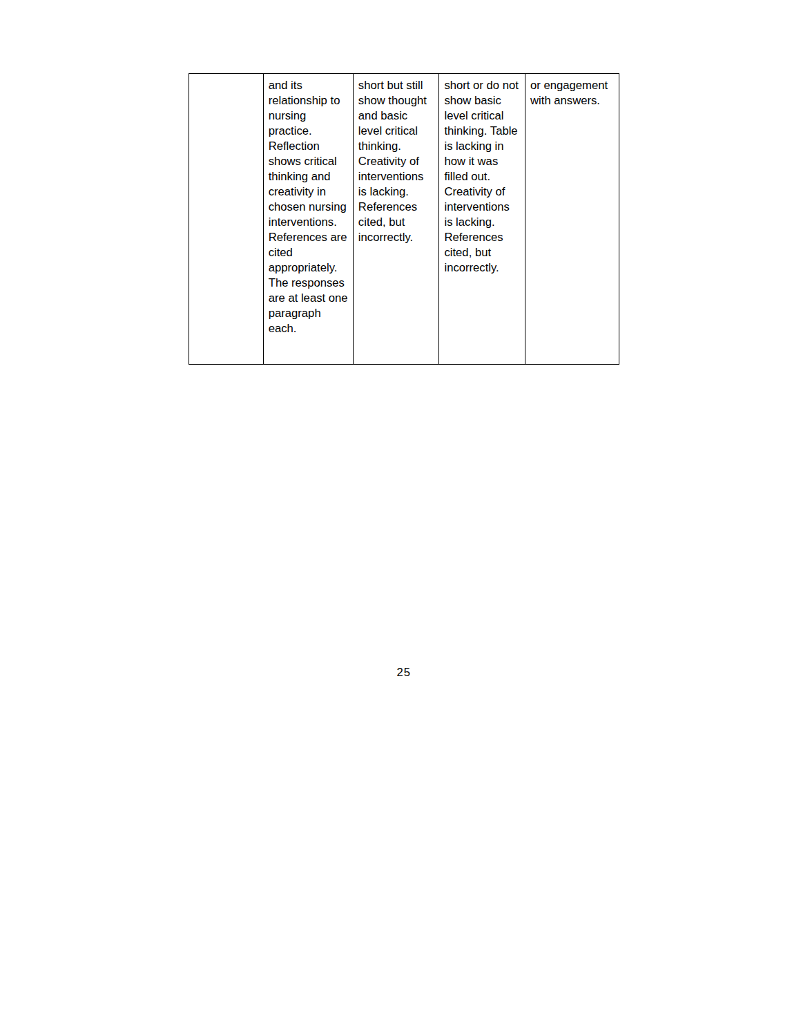| | and its relationship to nursing practice. Reflection shows critical thinking and creativity in chosen nursing interventions. References are cited appropriately. The responses are at least one paragraph each. | short but still show thought and basic level critical thinking. Creativity of interventions is lacking. References cited, but incorrectly. | short or do not show basic level critical thinking. Table is lacking in how it was filled out. Creativity of interventions is lacking. References cited, but incorrectly. | or engagement with answers. |
25